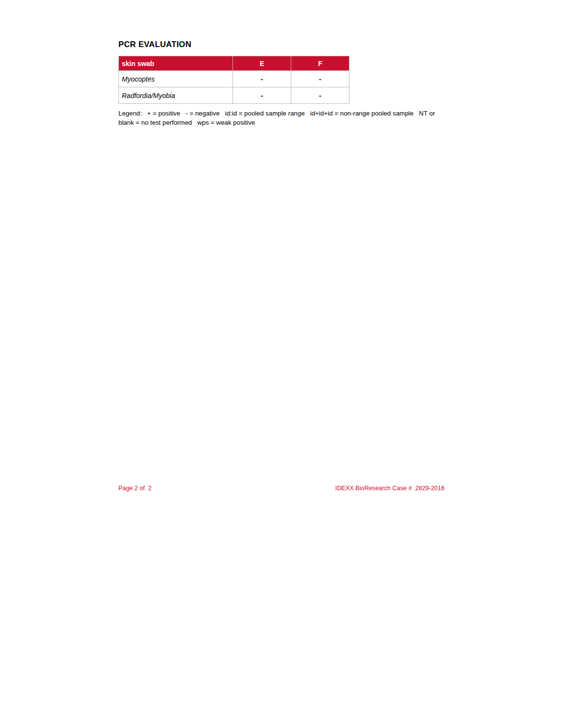PCR EVALUATION
| skin swab | E | F |
| --- | --- | --- |
| Myocoptes | - | - |
| Radfordia/Myobia | - | - |
Legend: + = positive - = negative id:id = pooled sample range id+id+id = non-range pooled sample NT or blank = no test performed wps = weak positive
Page 2 of 2 IDEXX BioResearch Case # 2829-2016